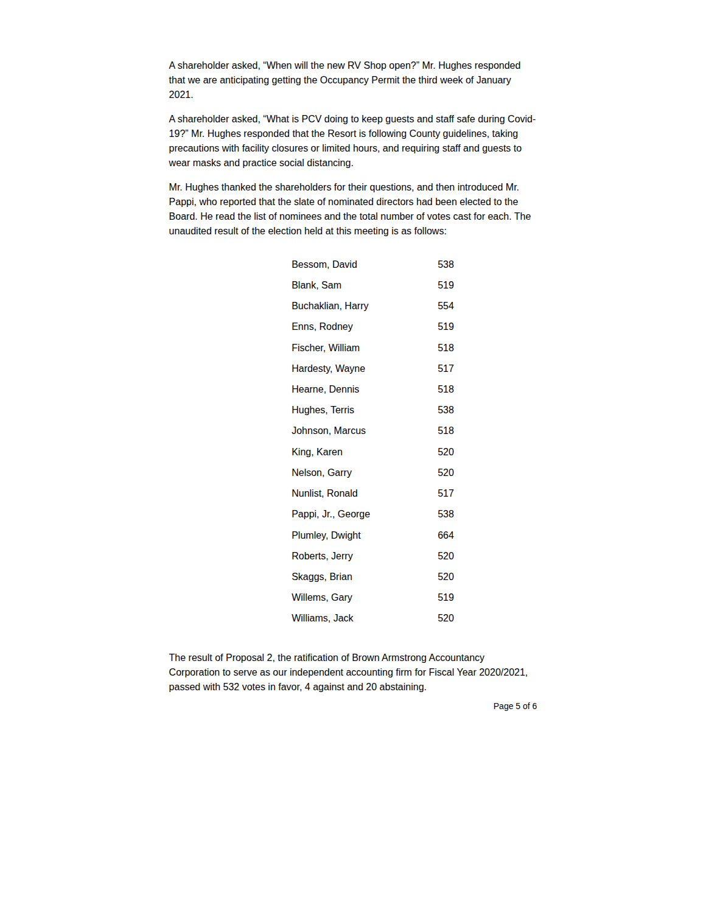A shareholder asked, “When will the new RV Shop open?” Mr. Hughes responded that we are anticipating getting the Occupancy Permit the third week of January 2021.
A shareholder asked, “What is PCV doing to keep guests and staff safe during Covid-19?” Mr. Hughes responded that the Resort is following County guidelines, taking precautions with facility closures or limited hours, and requiring staff and guests to wear masks and practice social distancing.
Mr. Hughes thanked the shareholders for their questions, and then introduced Mr. Pappi, who reported that the slate of nominated directors had been elected to the Board. He read the list of nominees and the total number of votes cast for each. The unaudited result of the election held at this meeting is as follows:
| Bessom, David | 538 |
| Blank, Sam | 519 |
| Buchaklian, Harry | 554 |
| Enns, Rodney | 519 |
| Fischer, William | 518 |
| Hardesty, Wayne | 517 |
| Hearne, Dennis | 518 |
| Hughes, Terris | 538 |
| Johnson, Marcus | 518 |
| King, Karen | 520 |
| Nelson, Garry | 520 |
| Nunlist, Ronald | 517 |
| Pappi, Jr., George | 538 |
| Plumley, Dwight | 664 |
| Roberts, Jerry | 520 |
| Skaggs, Brian | 520 |
| Willems, Gary | 519 |
| Williams, Jack | 520 |
The result of Proposal 2, the ratification of Brown Armstrong Accountancy Corporation to serve as our independent accounting firm for Fiscal Year 2020/2021, passed with 532 votes in favor, 4 against and 20 abstaining.
Page 5 of 6